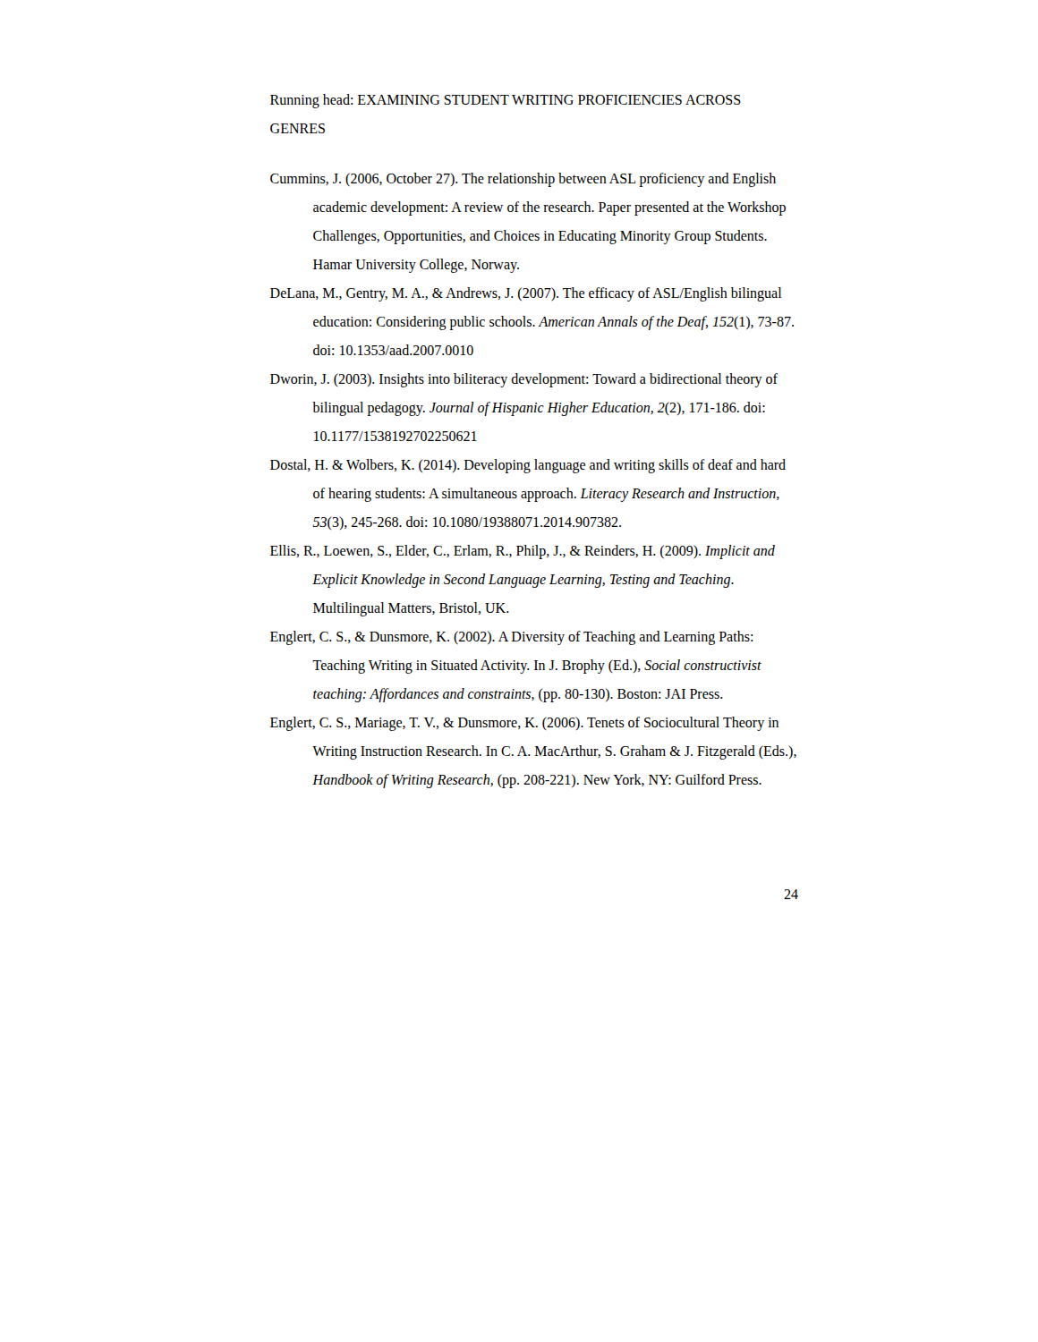Running head: EXAMINING STUDENT WRITING PROFICIENCIES ACROSS GENRES
Cummins, J. (2006, October 27). The relationship between ASL proficiency and English academic development: A review of the research. Paper presented at the Workshop Challenges, Opportunities, and Choices in Educating Minority Group Students. Hamar University College, Norway.
DeLana, M., Gentry, M. A., & Andrews, J. (2007). The efficacy of ASL/English bilingual education: Considering public schools. American Annals of the Deaf, 152(1), 73-87. doi: 10.1353/aad.2007.0010
Dworin, J. (2003). Insights into biliteracy development: Toward a bidirectional theory of bilingual pedagogy. Journal of Hispanic Higher Education, 2(2), 171-186. doi: 10.1177/1538192702250621
Dostal, H. & Wolbers, K. (2014). Developing language and writing skills of deaf and hard of hearing students: A simultaneous approach. Literacy Research and Instruction, 53(3), 245-268. doi: 10.1080/19388071.2014.907382.
Ellis, R., Loewen, S., Elder, C., Erlam, R., Philp, J., & Reinders, H. (2009). Implicit and Explicit Knowledge in Second Language Learning, Testing and Teaching. Multilingual Matters, Bristol, UK.
Englert, C. S., & Dunsmore, K. (2002). A Diversity of Teaching and Learning Paths: Teaching Writing in Situated Activity. In J. Brophy (Ed.), Social constructivist teaching: Affordances and constraints, (pp. 80-130). Boston: JAI Press.
Englert, C. S., Mariage, T. V., & Dunsmore, K. (2006). Tenets of Sociocultural Theory in Writing Instruction Research. In C. A. MacArthur, S. Graham & J. Fitzgerald (Eds.), Handbook of Writing Research, (pp. 208-221). New York, NY: Guilford Press.
24